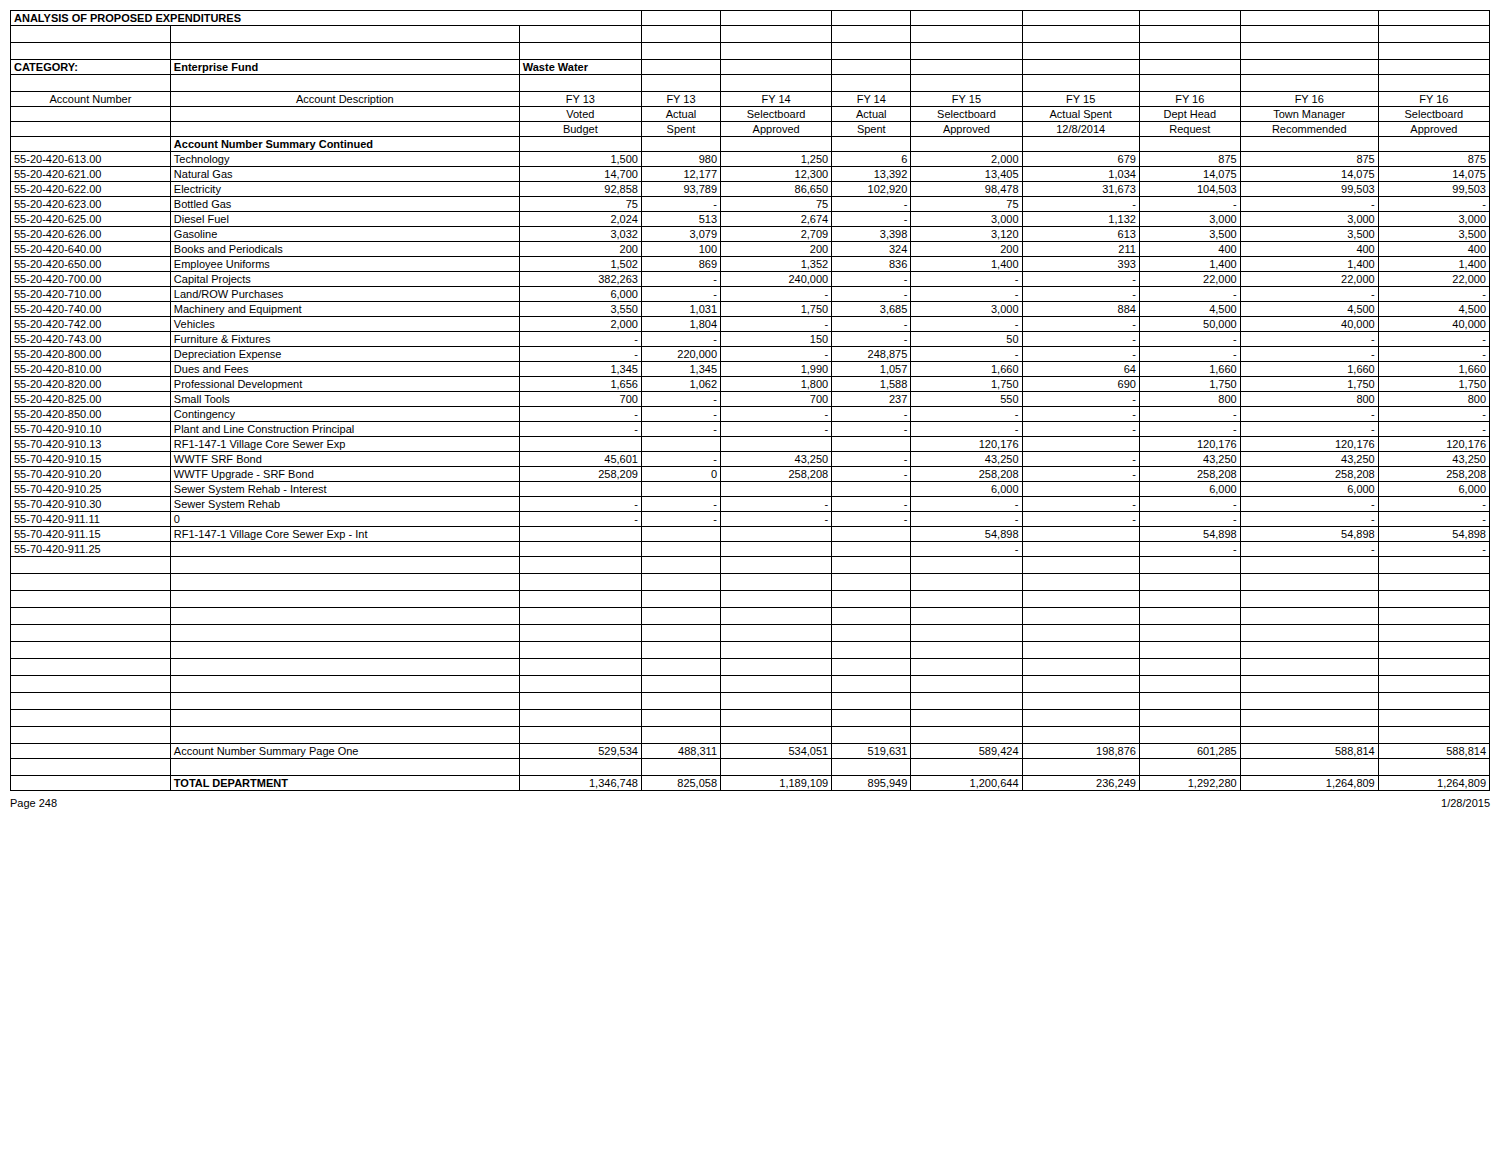| ANALYSIS OF PROPOSED EXPENDITURES | | | | | | | | |
| CATEGORY: | Enterprise Fund | Waste Water | | | | | | | | |
| Account Number | Account Description | FY 13 | FY 13 | FY 14 | FY 14 | FY 15 | FY 15 | FY 16 | FY 16 | FY 16 |
| | | Voted | Actual | Selectboard | Actual | Selectboard | Actual Spent | Dept Head | Town Manager | Selectboard |
| | | Budget | Spent | Approved | Spent | Approved | 12/8/2014 | Request | Recommended | Approved |
| | Account Number Summary Continued | | | | | | | | | |
| 55-20-420-613.00 | Technology | 1,500 | 980 | 1,250 | 6 | 2,000 | 679 | 875 | 875 | 875 |
| 55-20-420-621.00 | Natural Gas | 14,700 | 12,177 | 12,300 | 13,392 | 13,405 | 1,034 | 14,075 | 14,075 | 14,075 |
| 55-20-420-622.00 | Electricity | 92,858 | 93,789 | 86,650 | 102,920 | 98,478 | 31,673 | 104,503 | 99,503 | 99,503 |
| 55-20-420-623.00 | Bottled Gas | 75 | - | 75 | - | 75 | - | - | - | - |
| 55-20-420-625.00 | Diesel Fuel | 2,024 | 513 | 2,674 | - | 3,000 | 1,132 | 3,000 | 3,000 | 3,000 |
| 55-20-420-626.00 | Gasoline | 3,032 | 3,079 | 2,709 | 3,398 | 3,120 | 613 | 3,500 | 3,500 | 3,500 |
| 55-20-420-640.00 | Books and Periodicals | 200 | 100 | 200 | 324 | 200 | 211 | 400 | 400 | 400 |
| 55-20-420-650.00 | Employee Uniforms | 1,502 | 869 | 1,352 | 836 | 1,400 | 393 | 1,400 | 1,400 | 1,400 |
| 55-20-420-700.00 | Capital Projects | 382,263 | - | 240,000 | - | - | - | 22,000 | 22,000 | 22,000 |
| 55-20-420-710.00 | Land/ROW Purchases | 6,000 | - | - | - | - | - | - | - | - |
| 55-20-420-740.00 | Machinery and Equipment | 3,550 | 1,031 | 1,750 | 3,685 | 3,000 | 884 | 4,500 | 4,500 | 4,500 |
| 55-20-420-742.00 | Vehicles | 2,000 | 1,804 | - | - | - | - | 50,000 | 40,000 | 40,000 |
| 55-20-420-743.00 | Furniture & Fixtures | - | - | 150 | - | 50 | - | - | - | - |
| 55-20-420-800.00 | Depreciation Expense | - | 220,000 | - | 248,875 | - | - | - | - | - |
| 55-20-420-810.00 | Dues and Fees | 1,345 | 1,345 | 1,990 | 1,057 | 1,660 | 64 | 1,660 | 1,660 | 1,660 |
| 55-20-420-820.00 | Professional Development | 1,656 | 1,062 | 1,800 | 1,588 | 1,750 | 690 | 1,750 | 1,750 | 1,750 |
| 55-20-420-825.00 | Small Tools | 700 | - | 700 | 237 | 550 | - | 800 | 800 | 800 |
| 55-20-420-850.00 | Contingency | - | - | - | - | - | - | - | - | - |
| 55-70-420-910.10 | Plant and Line Construction Principal | - | - | - | - | - | - | - | - | - |
| 55-70-420-910.13 | RF1-147-1 Village Core Sewer Exp | | | | | 120,176 | | 120,176 | 120,176 | 120,176 |
| 55-70-420-910.15 | WWTF SRF Bond | 45,601 | - | 43,250 | - | 43,250 | - | 43,250 | 43,250 | 43,250 |
| 55-70-420-910.20 | WWTF Upgrade - SRF Bond | 258,209 | 0 | 258,208 | - | 258,208 | - | 258,208 | 258,208 | 258,208 |
| 55-70-420-910.25 | Sewer System Rehab - Interest | | | | | 6,000 | | 6,000 | 6,000 | 6,000 |
| 55-70-420-910.30 | Sewer System Rehab | - | - | - | - | - | - | - | - | - |
| 55-70-420-911.11 | 0 | - | - | - | - | - | - | - | - | - |
| 55-70-420-911.15 | RF1-147-1 Village Core Sewer Exp - Int | | | | | 54,898 | | 54,898 | 54,898 | 54,898 |
| 55-70-420-911.25 | | | | | | - | | - | - | - |
| | Account Number Summary Page One | 529,534 | 488,311 | 534,051 | 519,631 | 589,424 | 198,876 | 601,285 | 588,814 | 588,814 |
| | TOTAL DEPARTMENT | 1,346,748 | 825,058 | 1,189,109 | 895,949 | 1,200,644 | 236,249 | 1,292,280 | 1,264,809 | 1,264,809 |
Page 248 1/28/2015